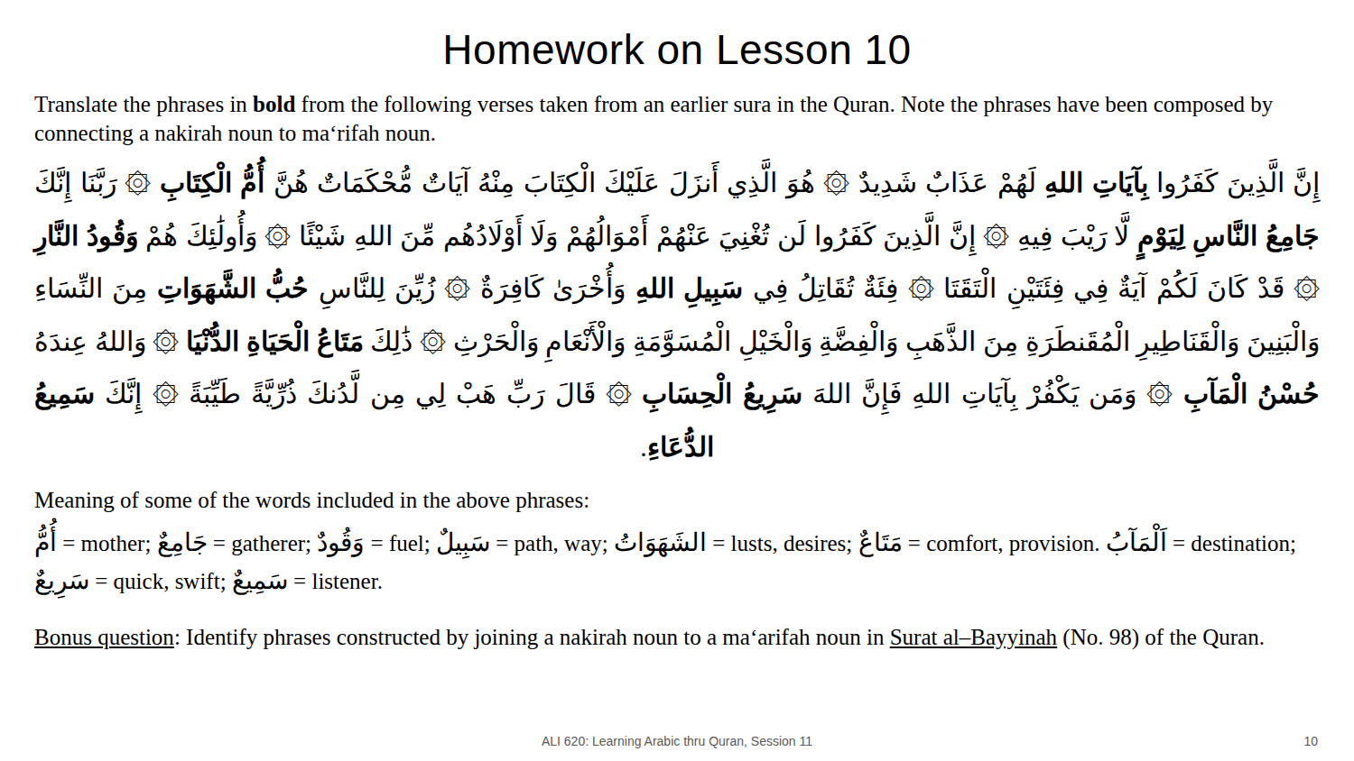Homework on Lesson 10
Translate the phrases in bold from the following verses taken from an earlier sura in the Quran. Note the phrases have been composed by connecting a nakirah noun to ma‘rifah noun.
إِنَّ الَّذِينَ كَفَرُوا بِآيَاتِ اللهِ لَهُمْ عَذَابٌ شَدِيدٌ ۞ هُوَ الَّذِي أَنزَلَ عَلَيْكَ الْكِتَابَ مِنْهُ آيَاتٌ مُّحْكَمَاتٌ هُنَّ أُمُّ الْكِتَابِ ۞ رَبَّنَا إِنَّكَ جَامِعُ النَّاسِ لِيَوْمٍ لَّا رَيْبَ فِيهِ ۞ إِنَّ الَّذِينَ كَفَرُوا لَن تُغْنِيَ عَنْهُمْ أَمْوَالُهُمْ وَلَا أَوْلَادُهُم مِّنَ اللهِ شَيْئًا ۞ وَأُولَٰئِكَ هُمْ وَقُودُ النَّارِ ۞ قَدْ كَانَ لَكُمْ آيَةٌ فِي فِئَتَيْنِ الْتَقَتَا ۞ فِئَةٌ تُقَاتِلُ فِي سَبِيلِ اللهِ وَأُخْرَىٰ كَافِرَةٌ ۞ زُيِّنَ لِلنَّاسِ حُبُّ الشَّهَوَاتِ مِنَ النِّسَاءِ وَالْبَنِينَ وَالْقَنَاطِيرِ الْمُقَنطَرَةِ مِنَ الذَّهَبِ وَالْفِضَّةِ وَالْخَيْلِ الْمُسَوَّمَةِ وَالْأَنْعَامِ وَالْحَرْثِ ۞ ذَٰلِكَ مَتَاعُ الْحَيَاةِ الدُّنْيَا ۞ وَاللهُ عِندَهُ حُسْنُ الْمَآبِ ۞ وَمَن يَكْفُرْ بِآيَاتِ اللهِ فَإِنَّ اللهَ سَرِيعُ الْحِسَابِ ۞ قَالَ رَبِّ هَبْ لِي مِن لَّدُنكَ ذُرِّيَّةً طَيِّبَةً ۞ إِنَّكَ سَمِيعُ الدُّعَاءِ.
Meaning of some of the words included in the above phrases:
أُمُّ = mother; جَامِعٌ = gatherer; وَقُودٌ = fuel; سَبِيلٌ = path, way; الشَهَوَاتُ = lusts, desires; مَتَاعٌ = comfort, provision. اَلْمَآبُ = destination; سَرِيعٌ = quick, swift; سَمِيعٌ = listener.
Bonus question: Identify phrases constructed by joining a nakirah noun to a ma‘arifah noun in Surat al–Bayyinah (No. 98) of the Quran.
ALI 620: Learning Arabic thru Quran, Session 11
10